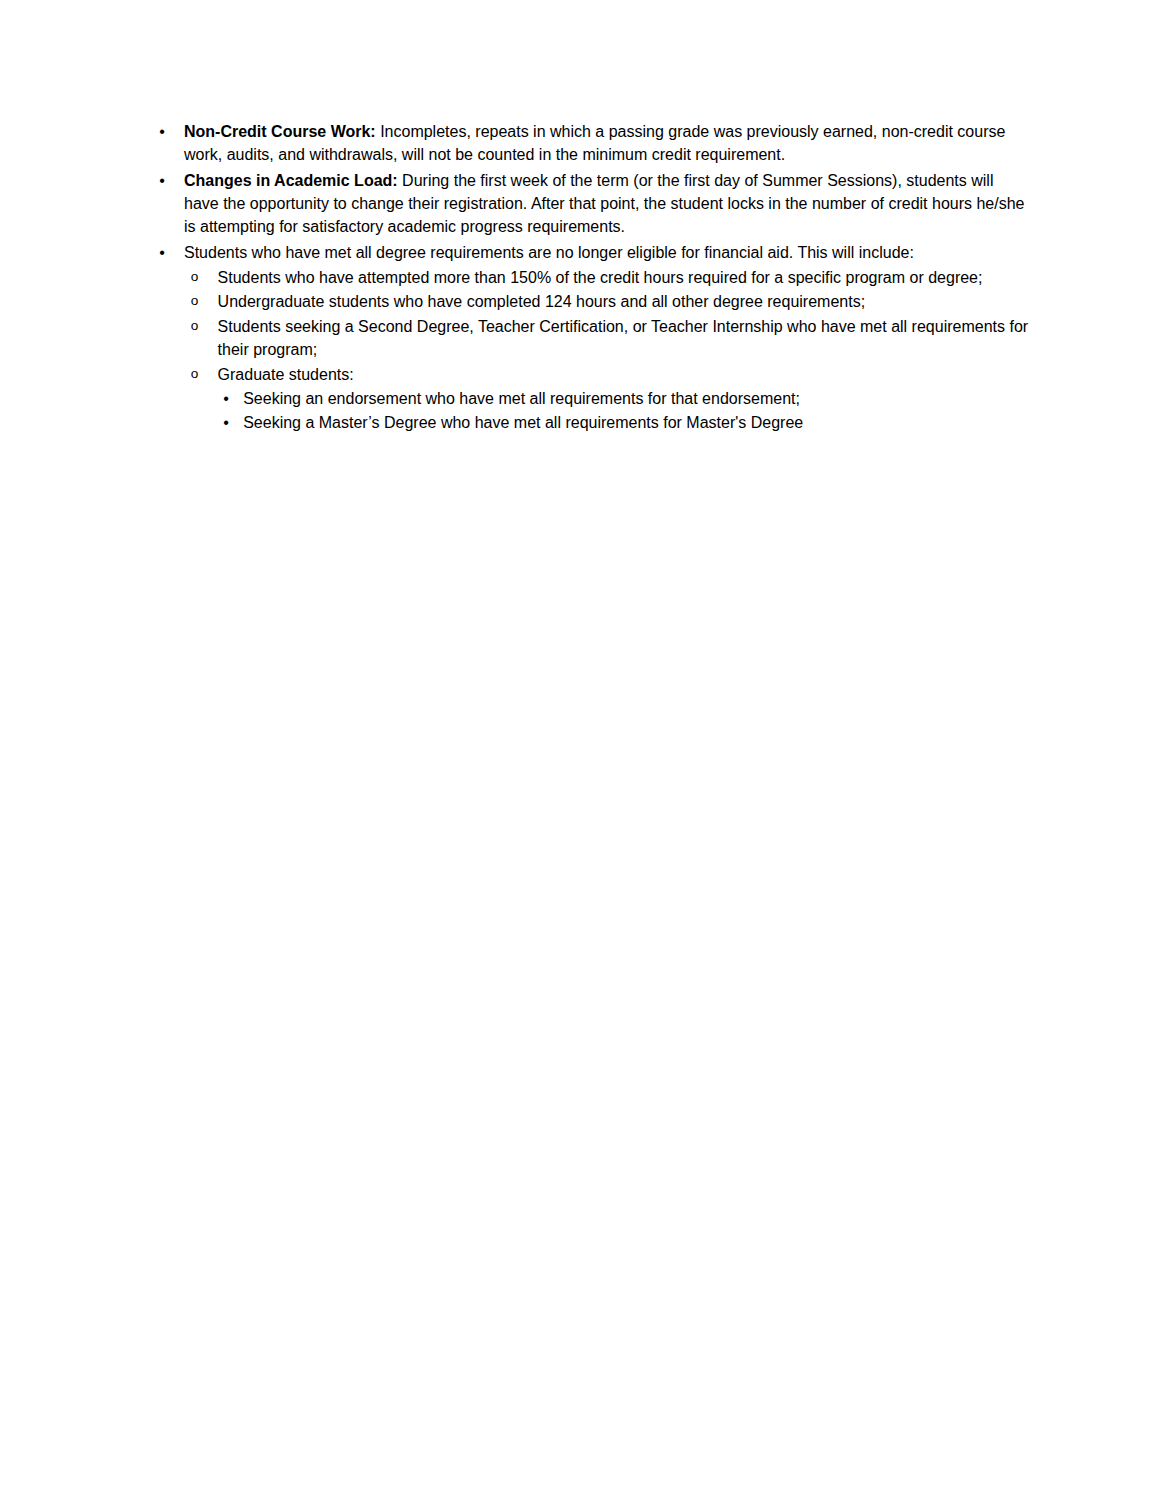Non-Credit Course Work: Incompletes, repeats in which a passing grade was previously earned, non-credit course work, audits, and withdrawals, will not be counted in the minimum credit requirement.
Changes in Academic Load: During the first week of the term (or the first day of Summer Sessions), students will have the opportunity to change their registration. After that point, the student locks in the number of credit hours he/she is attempting for satisfactory academic progress requirements.
Students who have met all degree requirements are no longer eligible for financial aid. This will include:
Students who have attempted more than 150% of the credit hours required for a specific program or degree;
Undergraduate students who have completed 124 hours and all other degree requirements;
Students seeking a Second Degree, Teacher Certification, or Teacher Internship who have met all requirements for their program;
Graduate students:
Seeking an endorsement who have met all requirements for that endorsement;
Seeking a Master’s Degree who have met all requirements for Master's Degree